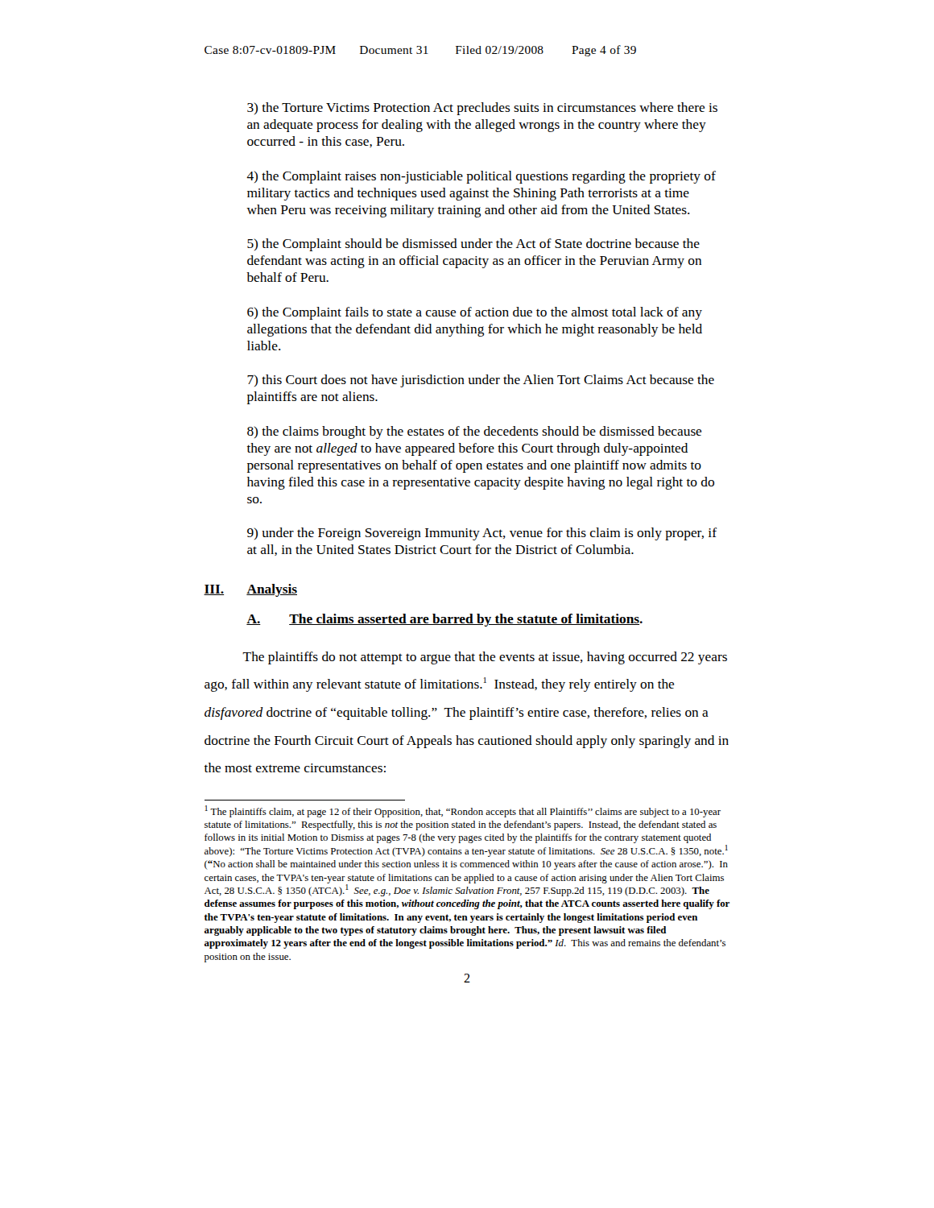Case 8:07-cv-01809-PJM Document 31 Filed 02/19/2008 Page 4 of 39
3) the Torture Victims Protection Act precludes suits in circumstances where there is an adequate process for dealing with the alleged wrongs in the country where they occurred - in this case, Peru.
4) the Complaint raises non-justiciable political questions regarding the propriety of military tactics and techniques used against the Shining Path terrorists at a time when Peru was receiving military training and other aid from the United States.
5) the Complaint should be dismissed under the Act of State doctrine because the defendant was acting in an official capacity as an officer in the Peruvian Army on behalf of Peru.
6) the Complaint fails to state a cause of action due to the almost total lack of any allegations that the defendant did anything for which he might reasonably be held liable.
7) this Court does not have jurisdiction under the Alien Tort Claims Act because the plaintiffs are not aliens.
8) the claims brought by the estates of the decedents should be dismissed because they are not alleged to have appeared before this Court through duly-appointed personal representatives on behalf of open estates and one plaintiff now admits to having filed this case in a representative capacity despite having no legal right to do so.
9) under the Foreign Sovereign Immunity Act, venue for this claim is only proper, if at all, in the United States District Court for the District of Columbia.
III. Analysis
A. The claims asserted are barred by the statute of limitations.
The plaintiffs do not attempt to argue that the events at issue, having occurred 22 years ago, fall within any relevant statute of limitations.1 Instead, they rely entirely on the disfavored doctrine of “equitable tolling.” The plaintiff’s entire case, therefore, relies on a doctrine the Fourth Circuit Court of Appeals has cautioned should apply only sparingly and in the most extreme circumstances:
1 The plaintiffs claim, at page 12 of their Opposition, that, “Rondon accepts that all Plaintiffs’’ claims are subject to a 10-year statute of limitations.” Respectfully, this is not the position stated in the defendant’s papers. Instead, the defendant stated as follows in its initial Motion to Dismiss at pages 7-8 (the very pages cited by the plaintiffs for the contrary statement quoted above): “The Torture Victims Protection Act (TVPA) contains a ten-year statute of limitations. See 28 U.S.C.A. § 1350, note.1 (“No action shall be maintained under this section unless it is commenced within 10 years after the cause of action arose.”). In certain cases, the TVPA's ten-year statute of limitations can be applied to a cause of action arising under the Alien Tort Claims Act, 28 U.S.C.A. § 1350 (ATCA).1 See, e.g., Doe v. Islamic Salvation Front, 257 F.Supp.2d 115, 119 (D.D.C. 2003). The defense assumes for purposes of this motion, without conceding the point, that the ATCA counts asserted here qualify for the TVPA's ten-year statute of limitations. In any event, ten years is certainly the longest limitations period even arguably applicable to the two types of statutory claims brought here. Thus, the present lawsuit was filed approximately 12 years after the end of the longest possible limitations period.” Id. This was and remains the defendant’s position on the issue.
2